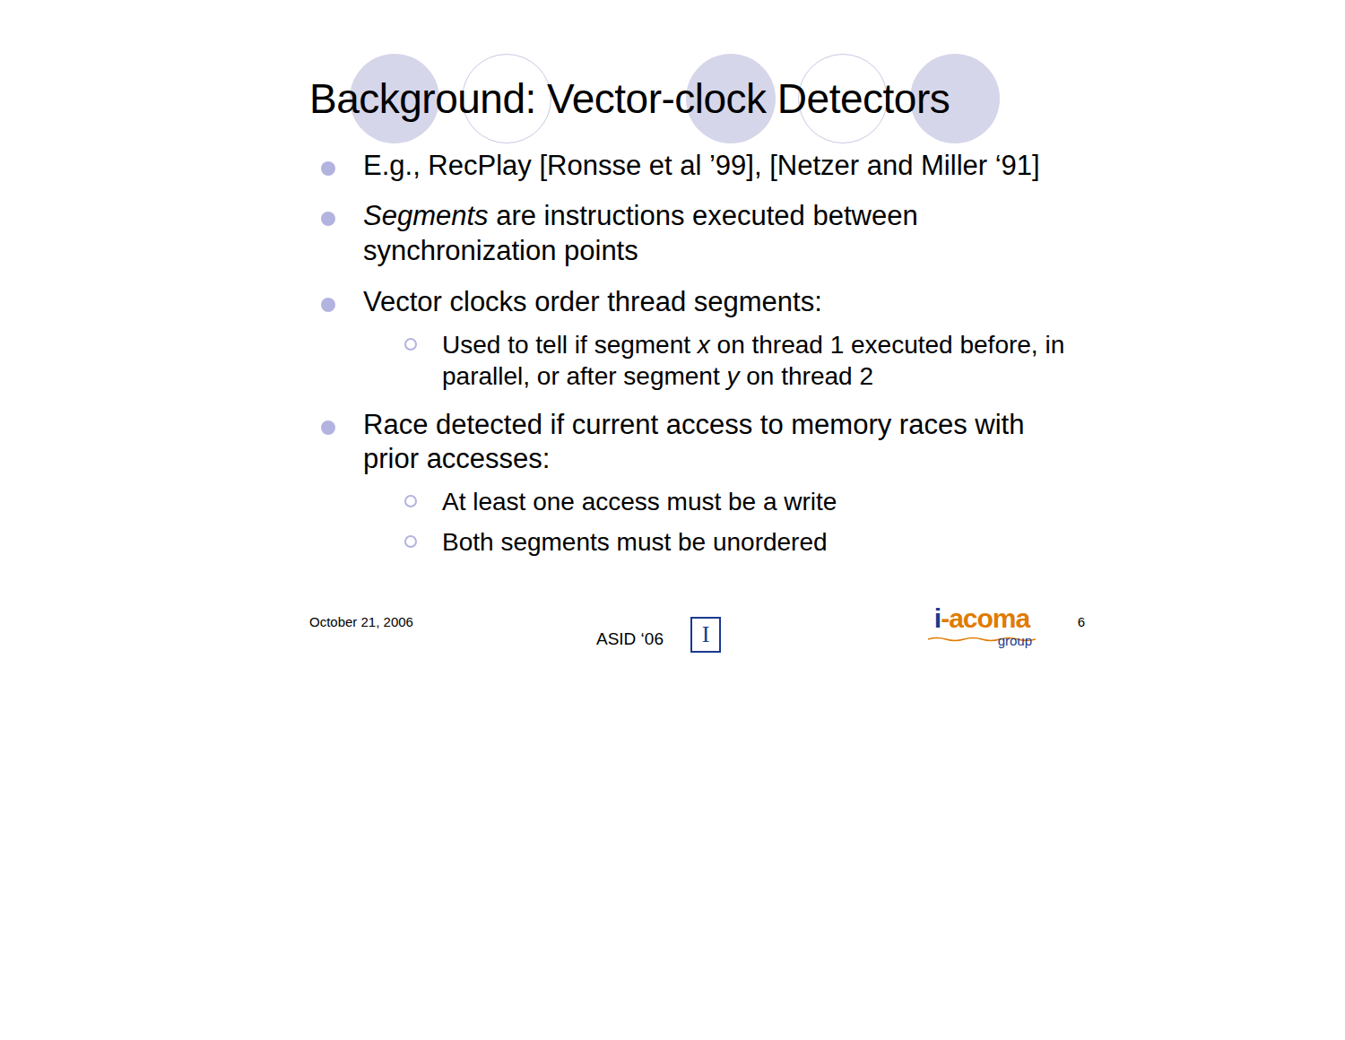Background: Vector-clock Detectors
E.g., RecPlay [Ronsse et al ’99], [Netzer and Miller ‘91]
Segments are instructions executed between synchronization points
Vector clocks order thread segments:
Used to tell if segment x on thread 1 executed before, in parallel, or after segment y on thread 2
Race detected if current access to memory races with prior accesses:
At least one access must be a write
Both segments must be unordered
October 21, 2006
ASID ‘06
I
6
i-acoma
group